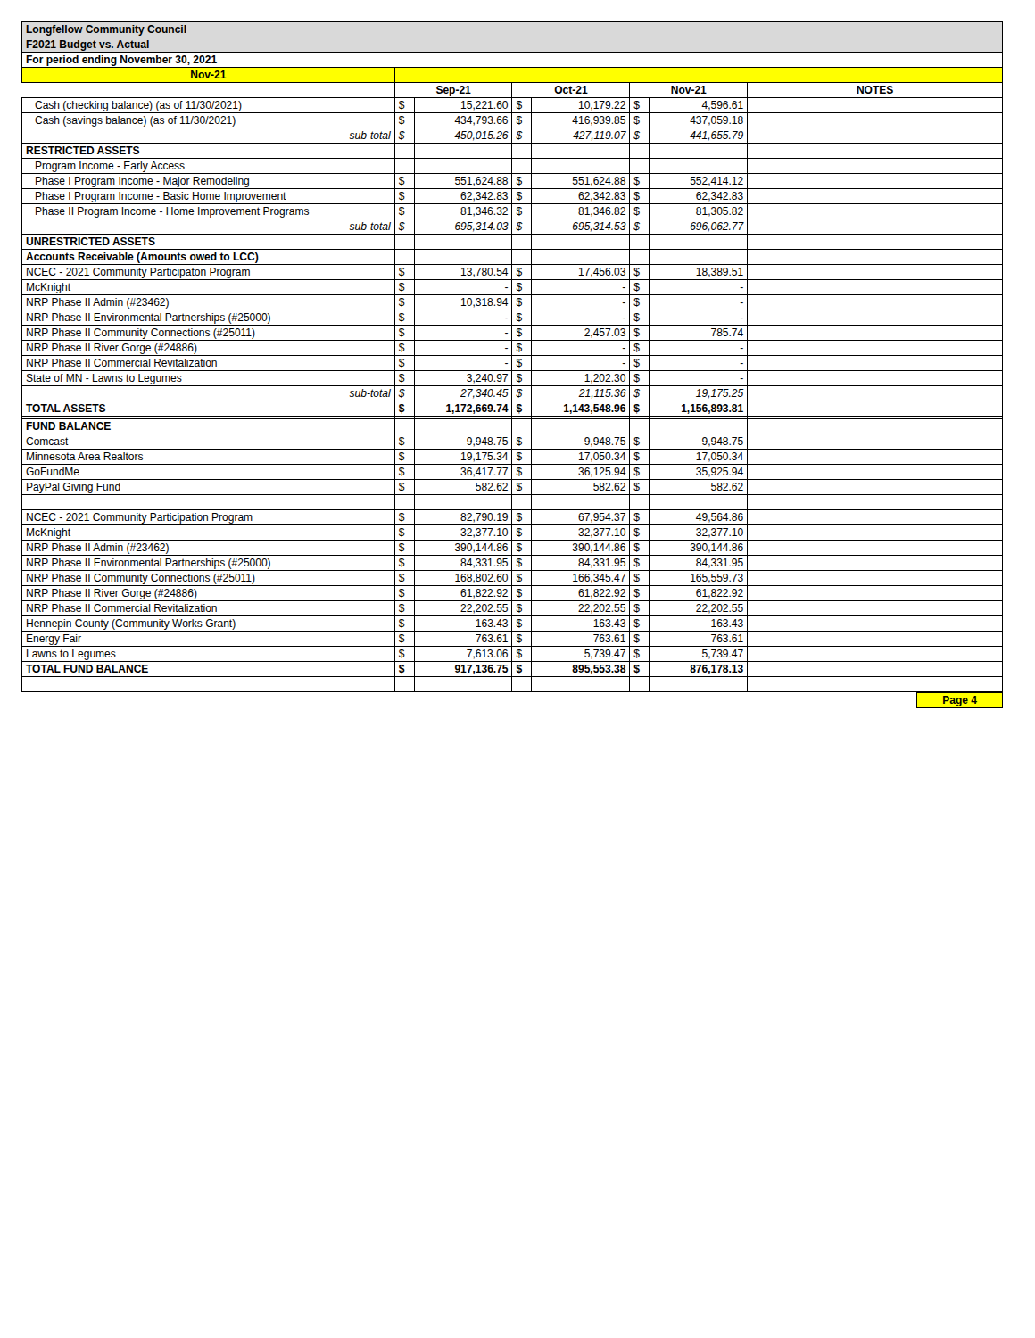| Longfellow Community Council |
| F2021 Budget vs. Actual |
| For period ending November 30, 2021 |
| Nov-21 | |
| | Sep-21 | Oct-21 | Nov-21 | NOTES |
| Cash (checking balance) (as of 11/30/2021) | $ | 15,221.60 | $ | 10,179.22 | $ | 4,596.61 | |
| Cash (savings balance) (as of 11/30/2021) | $ | 434,793.66 | $ | 416,939.85 | $ | 437,059.18 | |
| sub-total | $ | 450,015.26 | $ | 427,119.07 | $ | 441,655.79 | |
| RESTRICTED ASSETS | | | | | | | |
| Program Income - Early Access | | | | | | | |
| Phase I Program Income - Major Remodeling | $ | 551,624.88 | $ | 551,624.88 | $ | 552,414.12 | |
| Phase I Program Income - Basic Home Improvement | $ | 62,342.83 | $ | 62,342.83 | $ | 62,342.83 | |
| Phase II Program Income - Home Improvement Programs | $ | 81,346.32 | $ | 81,346.82 | $ | 81,305.82 | |
| sub-total | $ | 695,314.03 | $ | 695,314.53 | $ | 696,062.77 | |
| UNRESTRICTED ASSETS | | | | | | | |
| Accounts Receivable (Amounts owed to LCC) | | | | | | | |
| NCEC - 2021 Community Participaton Program | $ | 13,780.54 | $ | 17,456.03 | $ | 18,389.51 | |
| McKnight | $ | - | $ | - | $ | - | |
| NRP Phase II Admin (#23462) | $ | 10,318.94 | $ | - | $ | - | |
| NRP Phase II Environmental Partnerships (#25000) | $ | - | $ | - | $ | - | |
| NRP Phase II Community Connections (#25011) | $ | - | $ | 2,457.03 | $ | 785.74 | |
| NRP Phase II River Gorge (#24886) | $ | - | $ | - | $ | - | |
| NRP Phase II Commercial Revitalization | $ | - | $ | - | $ | - | |
| State of MN - Lawns to Legumes | $ | 3,240.97 | $ | 1,202.30 | $ | - | |
| sub-total | $ | 27,340.45 | $ | 21,115.36 | $ | 19,175.25 | |
| TOTAL ASSETS | $ | 1,172,669.74 | $ | 1,143,548.96 | $ | 1,156,893.81 | |
| FUND BALANCE | | | | | | | |
| Comcast | $ | 9,948.75 | $ | 9,948.75 | $ | 9,948.75 | |
| Minnesota Area Realtors | $ | 19,175.34 | $ | 17,050.34 | $ | 17,050.34 | |
| GoFundMe | $ | 36,417.77 | $ | 36,125.94 | $ | 35,925.94 | |
| PayPal Giving Fund | $ | 582.62 | $ | 582.62 | $ | 582.62 | |
| NCEC - 2021 Community Participation Program | $ | 82,790.19 | $ | 67,954.37 | $ | 49,564.86 | |
| McKnight | $ | 32,377.10 | $ | 32,377.10 | $ | 32,377.10 | |
| NRP Phase II Admin (#23462) | $ | 390,144.86 | $ | 390,144.86 | $ | 390,144.86 | |
| NRP Phase II Environmental Partnerships (#25000) | $ | 84,331.95 | $ | 84,331.95 | $ | 84,331.95 | |
| NRP Phase II Community Connections (#25011) | $ | 168,802.60 | $ | 166,345.47 | $ | 165,559.73 | |
| NRP Phase II River Gorge (#24886) | $ | 61,822.92 | $ | 61,822.92 | $ | 61,822.92 | |
| NRP Phase II Commercial Revitalization | $ | 22,202.55 | $ | 22,202.55 | $ | 22,202.55 | |
| Hennepin County (Community Works Grant) | $ | 163.43 | $ | 163.43 | $ | 163.43 | |
| Energy Fair | $ | 763.61 | $ | 763.61 | $ | 763.61 | |
| Lawns to Legumes | $ | 7,613.06 | $ | 5,739.47 | $ | 5,739.47 | |
| TOTAL FUND BALANCE | $ | 917,136.75 | $ | 895,553.38 | $ | 876,178.13 | |
Page 4